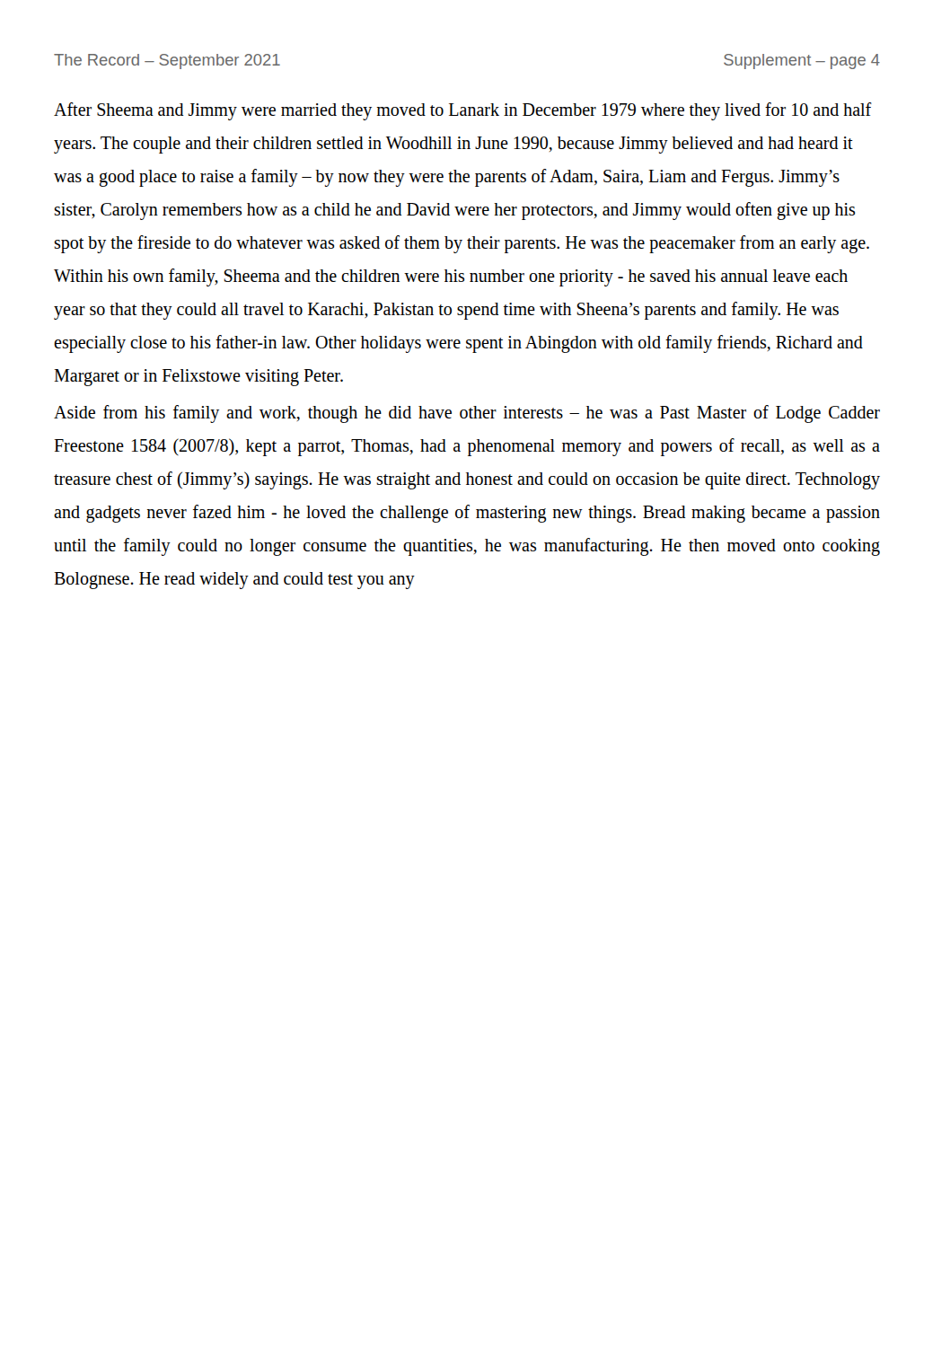The Record – September 2021 Supplement – page 4
After Sheema and Jimmy were married they moved to Lanark in December 1979 where they lived for 10 and half years. The couple and their children settled in Woodhill in June 1990, because Jimmy believed and had heard it was a good place to raise a family – by now they were the parents of Adam, Saira, Liam and Fergus. Jimmy’s sister, Carolyn remembers how as a child he and David were her protectors, and Jimmy would often give up his spot by the fireside to do whatever was asked of them by their parents. He was the peacemaker from an early age. Within his own family, Sheema and the children were his number one priority - he saved his annual leave each year so that they could all travel to Karachi, Pakistan to spend time with Sheena’s parents and family. He was especially close to his father-in law. Other holidays were spent in Abingdon with old family friends, Richard and Margaret or in Felixstowe visiting Peter.
Aside from his family and work, though he did have other interests – he was a Past Master of Lodge Cadder Freestone 1584 (2007/8), kept a parrot, Thomas, had a phenomenal memory and powers of recall, as well as a treasure chest of (Jimmy’s) sayings. He was straight and honest and could on occasion be quite direct. Technology and gadgets never fazed him - he loved the challenge of mastering new things. Bread making became a passion until the family could no longer consume the quantities, he was manufacturing. He then moved onto cooking Bolognese. He read widely and could test you any